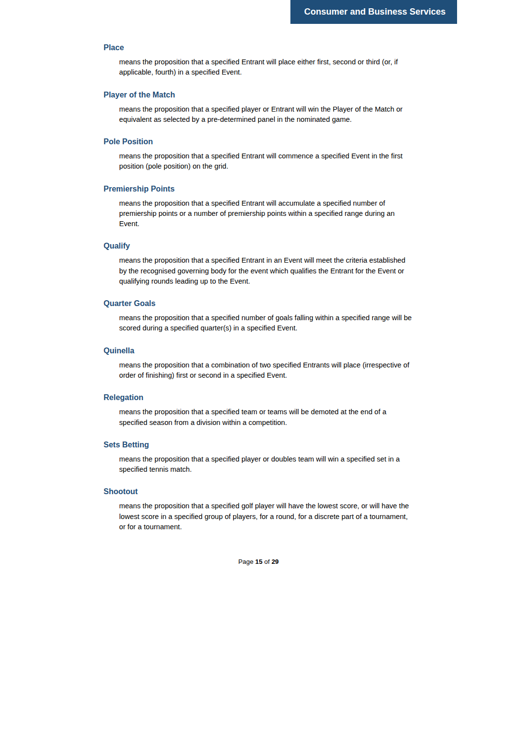Consumer and Business Services
Place
means the proposition that a specified Entrant will place either first, second or third (or, if applicable, fourth) in a specified Event.
Player of the Match
means the proposition that a specified player or Entrant will win the Player of the Match or equivalent as selected by a pre-determined panel in the nominated game.
Pole Position
means the proposition that a specified Entrant will commence a specified Event in the first position (pole position) on the grid.
Premiership Points
means the proposition that a specified Entrant will accumulate a specified number of premiership points or a number of premiership points within a specified range during an Event.
Qualify
means the proposition that a specified Entrant in an Event will meet the criteria established by the recognised governing body for the event which qualifies the Entrant for the Event or qualifying rounds leading up to the Event.
Quarter Goals
means the proposition that a specified number of goals falling within a specified range will be scored during a specified quarter(s) in a specified Event.
Quinella
means the proposition that a combination of two specified Entrants will place (irrespective of order of finishing) first or second in a specified Event.
Relegation
means the proposition that a specified team or teams will be demoted at the end of a specified season from a division within a competition.
Sets Betting
means the proposition that a specified player or doubles team will win a specified set in a specified tennis match.
Shootout
means the proposition that a specified golf player will have the lowest score, or will have the lowest score in a specified group of players, for a round, for a discrete part of a tournament, or for a tournament.
Page 15 of 29